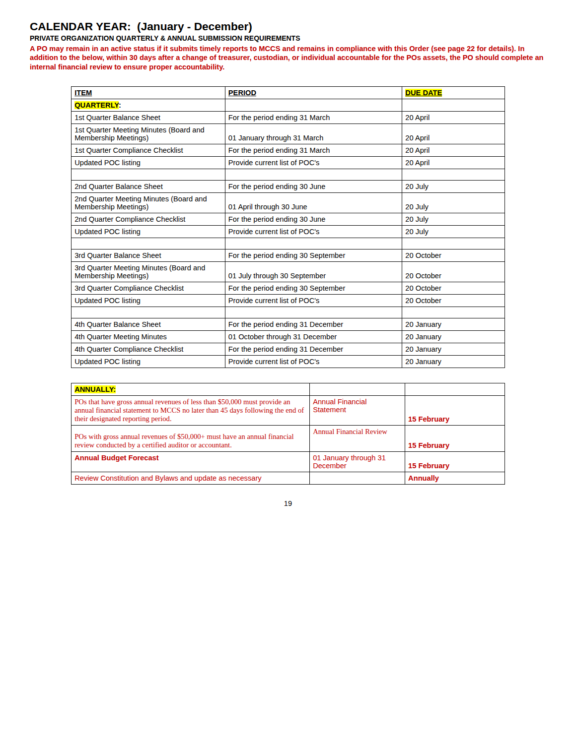CALENDAR YEAR: (January - December)
PRIVATE ORGANIZATION QUARTERLY & ANNUAL SUBMISSION REQUIREMENTS
A PO may remain in an active status if it submits timely reports to MCCS and remains in compliance with this Order (see page 22 for details). In addition to the below, within 30 days after a change of treasurer, custodian, or individual accountable for the POs assets, the PO should complete an internal financial review to ensure proper accountability.
| ITEM | PERIOD | DUE DATE |
| --- | --- | --- |
| QUARTERLY : | | |
| 1st Quarter Balance Sheet | For the period ending 31 March | 20 April |
| 1st Quarter Meeting Minutes (Board and Membership Meetings) | 01 January through 31 March | 20 April |
| 1st Quarter Compliance Checklist | For the period ending 31 March | 20 April |
| Updated POC listing | Provide current list of POC's | 20 April |
| 2nd Quarter Balance Sheet | For the period ending 30 June | 20 July |
| 2nd Quarter Meeting Minutes (Board and Membership Meetings) | 01 April through 30 June | 20 July |
| 2nd Quarter Compliance Checklist | For the period ending 30 June | 20 July |
| Updated POC listing | Provide current list of POC's | 20 July |
| 3rd Quarter Balance Sheet | For the period ending 30 September | 20 October |
| 3rd Quarter Meeting Minutes (Board and Membership Meetings) | 01 July through 30 September | 20 October |
| 3rd Quarter Compliance Checklist | For the period ending 30 September | 20 October |
| Updated POC listing | Provide current list of POC's | 20 October |
| 4th Quarter Balance Sheet | For the period ending 31 December | 20 January |
| 4th Quarter Meeting Minutes | 01 October through 31 December | 20 January |
| 4th Quarter Compliance Checklist | For the period ending 31 December | 20 January |
| Updated POC listing | Provide current list of POC's | 20 January |
| ANNUALLY: | | |
| POs that have gross annual revenues of less than $50,000 must provide an annual financial statement to MCCS no later than 45 days following the end of their designated reporting period. | Annual Financial Statement | 15 February |
| POs with gross annual revenues of $50,000+ must have an annual financial review conducted by a certified auditor or accountant. | Annual Financial Review | 15 February |
| Annual Budget Forecast | 01 January through 31 December | 15 February |
| Review Constitution and Bylaws and update as necessary | | Annually |
19